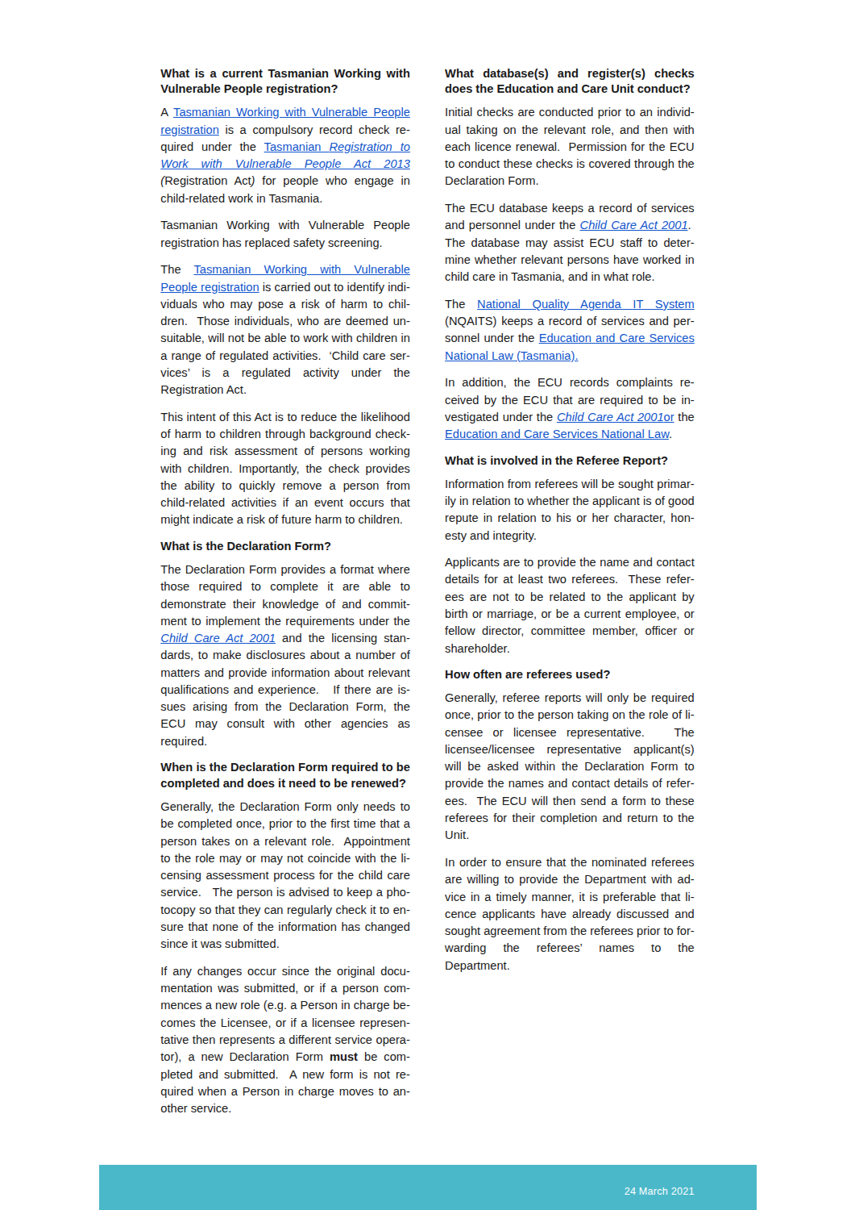What is a current Tasmanian Working with Vulnerable People registration?
A Tasmanian Working with Vulnerable People registration is a compulsory record check required under the Tasmanian Registration to Work with Vulnerable People Act 2013 (Registration Act) for people who engage in child-related work in Tasmania.
Tasmanian Working with Vulnerable People registration has replaced safety screening.
The Tasmanian Working with Vulnerable People registration is carried out to identify individuals who may pose a risk of harm to children. Those individuals, who are deemed unsuitable, will not be able to work with children in a range of regulated activities. ‘Child care services’ is a regulated activity under the Registration Act.
This intent of this Act is to reduce the likelihood of harm to children through background checking and risk assessment of persons working with children. Importantly, the check provides the ability to quickly remove a person from child-related activities if an event occurs that might indicate a risk of future harm to children.
What is the Declaration Form?
The Declaration Form provides a format where those required to complete it are able to demonstrate their knowledge of and commitment to implement the requirements under the Child Care Act 2001 and the licensing standards, to make disclosures about a number of matters and provide information about relevant qualifications and experience. If there are issues arising from the Declaration Form, the ECU may consult with other agencies as required.
When is the Declaration Form required to be completed and does it need to be renewed?
Generally, the Declaration Form only needs to be completed once, prior to the first time that a person takes on a relevant role. Appointment to the role may or may not coincide with the licensing assessment process for the child care service. The person is advised to keep a photocopy so that they can regularly check it to ensure that none of the information has changed since it was submitted.
If any changes occur since the original documentation was submitted, or if a person commences a new role (e.g. a Person in charge becomes the Licensee, or if a licensee representative then represents a different service operator), a new Declaration Form must be completed and submitted. A new form is not required when a Person in charge moves to another service.
What database(s) and register(s) checks does the Education and Care Unit conduct?
Initial checks are conducted prior to an individual taking on the relevant role, and then with each licence renewal. Permission for the ECU to conduct these checks is covered through the Declaration Form.
The ECU database keeps a record of services and personnel under the Child Care Act 2001. The database may assist ECU staff to determine whether relevant persons have worked in child care in Tasmania, and in what role.
The National Quality Agenda IT System (NQAITS) keeps a record of services and personnel under the Education and Care Services National Law (Tasmania).
In addition, the ECU records complaints received by the ECU that are required to be investigated under the Child Care Act 2001 or the Education and Care Services National Law.
What is involved in the Referee Report?
Information from referees will be sought primarily in relation to whether the applicant is of good repute in relation to his or her character, honesty and integrity.
Applicants are to provide the name and contact details for at least two referees. These referees are not to be related to the applicant by birth or marriage, or be a current employee, or fellow director, committee member, officer or shareholder.
How often are referees used?
Generally, referee reports will only be required once, prior to the person taking on the role of licensee or licensee representative. The licensee/licensee representative applicant(s) will be asked within the Declaration Form to provide the names and contact details of referees. The ECU will then send a form to these referees for their completion and return to the Unit.
In order to ensure that the nominated referees are willing to provide the Department with advice in a timely manner, it is preferable that licence applicants have already discussed and sought agreement from the referees prior to forwarding the referees’ names to the Department.
24 March 2021